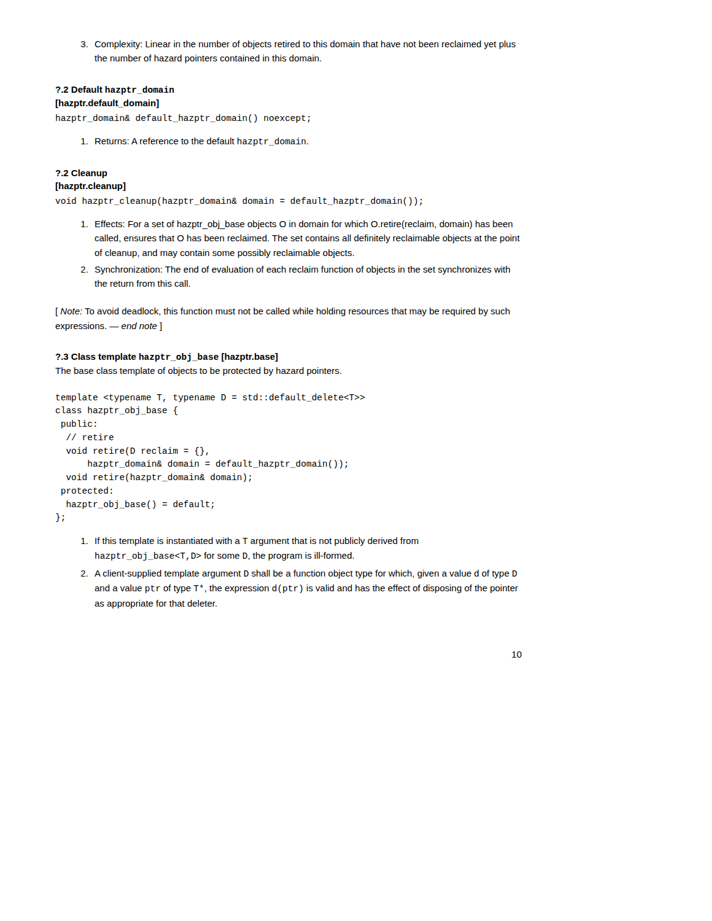Complexity: Linear in the number of objects retired to this domain that have not been reclaimed yet plus the number of hazard pointers contained in this domain.
?.2 Default hazptr_domain
[hazptr.default_domain]
hazptr_domain& default_hazptr_domain() noexcept;
Returns: A reference to the default hazptr_domain.
?.2 Cleanup
[hazptr.cleanup]
void hazptr_cleanup(hazptr_domain& domain = default_hazptr_domain());
Effects: For a set of hazptr_obj_base objects O in domain for which O.retire(reclaim, domain) has been called, ensures that O has been reclaimed. The set contains all definitely reclaimable objects at the point of cleanup, and may contain some possibly reclaimable objects.
Synchronization: The end of evaluation of each reclaim function of objects in the set synchronizes with the return from this call.
[ Note: To avoid deadlock, this function must not be called while holding resources that may be required by such expressions. — end note ]
?.3 Class template hazptr_obj_base [hazptr.base]
The base class template of objects to be protected by hazard pointers.
template <typename T, typename D = std::default_delete<T>>
class hazptr_obj_base {
 public:
  // retire
  void retire(D reclaim = {},
      hazptr_domain& domain = default_hazptr_domain());
  void retire(hazptr_domain& domain);
 protected:
  hazptr_obj_base() = default;
};
If this template is instantiated with a T argument that is not publicly derived from hazptr_obj_base<T,D> for some D, the program is ill-formed.
A client-supplied template argument D shall be a function object type for which, given a value d of type D and a value ptr of type T*, the expression d(ptr) is valid and has the effect of disposing of the pointer as appropriate for that deleter.
10